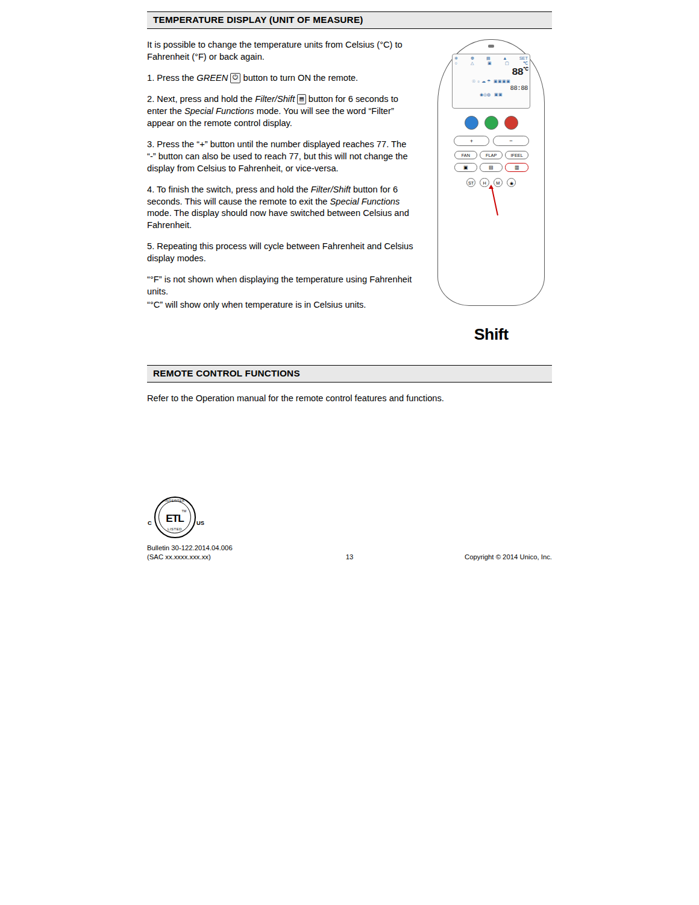TEMPERATURE DISPLAY (UNIT OF MEASURE)
❄❆▤▲SET
○△▣▢℃
88℃
☉ ☼ ☁ ☂ ▣▣▣▣
88:88
◉◎◍ ▣▣
+ −
FAN FLAP IFEEL
▣ ▤ ▥
ST H M ◉
Shift
It is possible to change the temperature units from Celsius (°C) to Fahrenheit (°F) or back again.
1. Press the GREEN button to turn ON the remote.
2. Next, press and hold the Filter/Shift button for 6 seconds to enter the Special Functions mode. You will see the word “Filter” appear on the remote control display.
3. Press the “+” button until the number displayed reaches 77. The “-” button can also be used to reach 77, but this will not change the display from Celsius to Fahrenheit, or vice-versa.
4. To finish the switch, press and hold the Filter/Shift button for 6 seconds. This will cause the remote to exit the Special Functions mode. The display should now have switched between Celsius and Fahrenheit.
5. Repeating this process will cycle between Fahrenheit and Celsius display modes.
“°F” is not shown when displaying the temperature using Fahrenheit units.
“°C” will show only when temperature is in Celsius units.
REMOTE CONTROL FUNCTIONS
Refer to the Operation manual for the remote control features and functions.
| INTERTEK ETL TM LISTED C US Bulletin 30-122.2014.04.006 (SAC xx.xxxx.xxx.xx) | 13 | Copyright © 2014 Unico, Inc. |